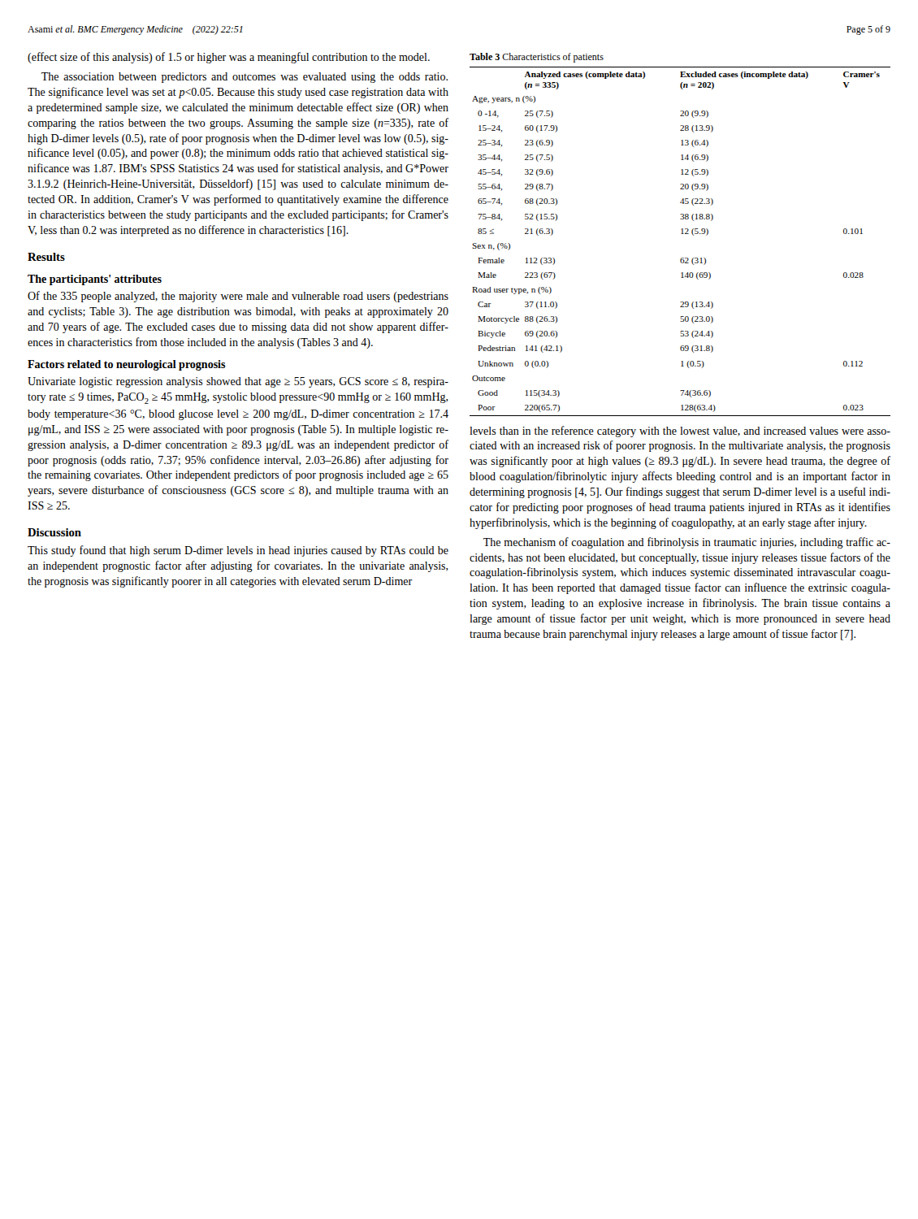Asami et al. BMC Emergency Medicine (2022) 22:51
Page 5 of 9
(effect size of this analysis) of 1.5 or higher was a meaningful contribution to the model.
The association between predictors and outcomes was evaluated using the odds ratio. The significance level was set at p<0.05. Because this study used case registration data with a predetermined sample size, we calculated the minimum detectable effect size (OR) when comparing the ratios between the two groups. Assuming the sample size (n=335), rate of high D-dimer levels (0.5), rate of poor prognosis when the D-dimer level was low (0.5), significance level (0.05), and power (0.8); the minimum odds ratio that achieved statistical significance was 1.87. IBM's SPSS Statistics 24 was used for statistical analysis, and G*Power 3.1.9.2 (Heinrich-Heine-Universität, Düsseldorf) [15] was used to calculate minimum detected OR. In addition, Cramer's V was performed to quantitatively examine the difference in characteristics between the study participants and the excluded participants; for Cramer's V, less than 0.2 was interpreted as no difference in characteristics [16].
Results
The participants' attributes
Of the 335 people analyzed, the majority were male and vulnerable road users (pedestrians and cyclists; Table 3). The age distribution was bimodal, with peaks at approximately 20 and 70 years of age. The excluded cases due to missing data did not show apparent differences in characteristics from those included in the analysis (Tables 3 and 4).
Factors related to neurological prognosis
Univariate logistic regression analysis showed that age ≥ 55 years, GCS score ≤ 8, respiratory rate ≤ 9 times, PaCO2 ≥ 45 mmHg, systolic blood pressure<90 mmHg or ≥ 160 mmHg, body temperature<36 °C, blood glucose level ≥ 200 mg/dL, D-dimer concentration ≥ 17.4 μg/mL, and ISS ≥ 25 were associated with poor prognosis (Table 5). In multiple logistic regression analysis, a D-dimer concentration ≥ 89.3 μg/dL was an independent predictor of poor prognosis (odds ratio, 7.37; 95% confidence interval, 2.03–26.86) after adjusting for the remaining covariates. Other independent predictors of poor prognosis included age ≥ 65 years, severe disturbance of consciousness (GCS score ≤ 8), and multiple trauma with an ISS ≥ 25.
Discussion
This study found that high serum D-dimer levels in head injuries caused by RTAs could be an independent prognostic factor after adjusting for covariates. In the univariate analysis, the prognosis was significantly poorer in all categories with elevated serum D-dimer
Table 3 Characteristics of patients
| | Analyzed cases (complete data) ( n = 335) | Excluded cases (incomplete data) ( n = 202) | Cramer's V |
| --- | --- | --- | --- |
| Age, years, n (%) |
| 0 -14, | 25 (7.5) | 20 (9.9) | |
| 15–24, | 60 (17.9) | 28 (13.9) | |
| 25–34, | 23 (6.9) | 13 (6.4) | |
| 35–44, | 25 (7.5) | 14 (6.9) | |
| 45–54, | 32 (9.6) | 12 (5.9) | |
| 55–64, | 29 (8.7) | 20 (9.9) | |
| 65–74, | 68 (20.3) | 45 (22.3) | |
| 75–84, | 52 (15.5) | 38 (18.8) | |
| 85 ≤ | 21 (6.3) | 12 (5.9) | 0.101 |
| Sex n, (%) |
| Female | 112 (33) | 62 (31) | |
| Male | 223 (67) | 140 (69) | 0.028 |
| Road user type, n (%) |
| Car | 37 (11.0) | 29 (13.4) | |
| Motorcycle | 88 (26.3) | 50 (23.0) | |
| Bicycle | 69 (20.6) | 53 (24.4) | |
| Pedestrian | 141 (42.1) | 69 (31.8) | |
| Unknown | 0 (0.0) | 1 (0.5) | 0.112 |
| Outcome |
| Good | 115(34.3) | 74(36.6) | |
| Poor | 220(65.7) | 128(63.4) | 0.023 |
levels than in the reference category with the lowest value, and increased values were associated with an increased risk of poorer prognosis. In the multivariate analysis, the prognosis was significantly poor at high values (≥ 89.3 μg/dL). In severe head trauma, the degree of blood coagulation/fibrinolytic injury affects bleeding control and is an important factor in determining prognosis [4, 5]. Our findings suggest that serum D-dimer level is a useful indicator for predicting poor prognoses of head trauma patients injured in RTAs as it identifies hyperfibrinolysis, which is the beginning of coagulopathy, at an early stage after injury.
The mechanism of coagulation and fibrinolysis in traumatic injuries, including traffic accidents, has not been elucidated, but conceptually, tissue injury releases tissue factors of the coagulation-fibrinolysis system, which induces systemic disseminated intravascular coagulation. It has been reported that damaged tissue factor can influence the extrinsic coagulation system, leading to an explosive increase in fibrinolysis. The brain tissue contains a large amount of tissue factor per unit weight, which is more pronounced in severe head trauma because brain parenchymal injury releases a large amount of tissue factor [7].